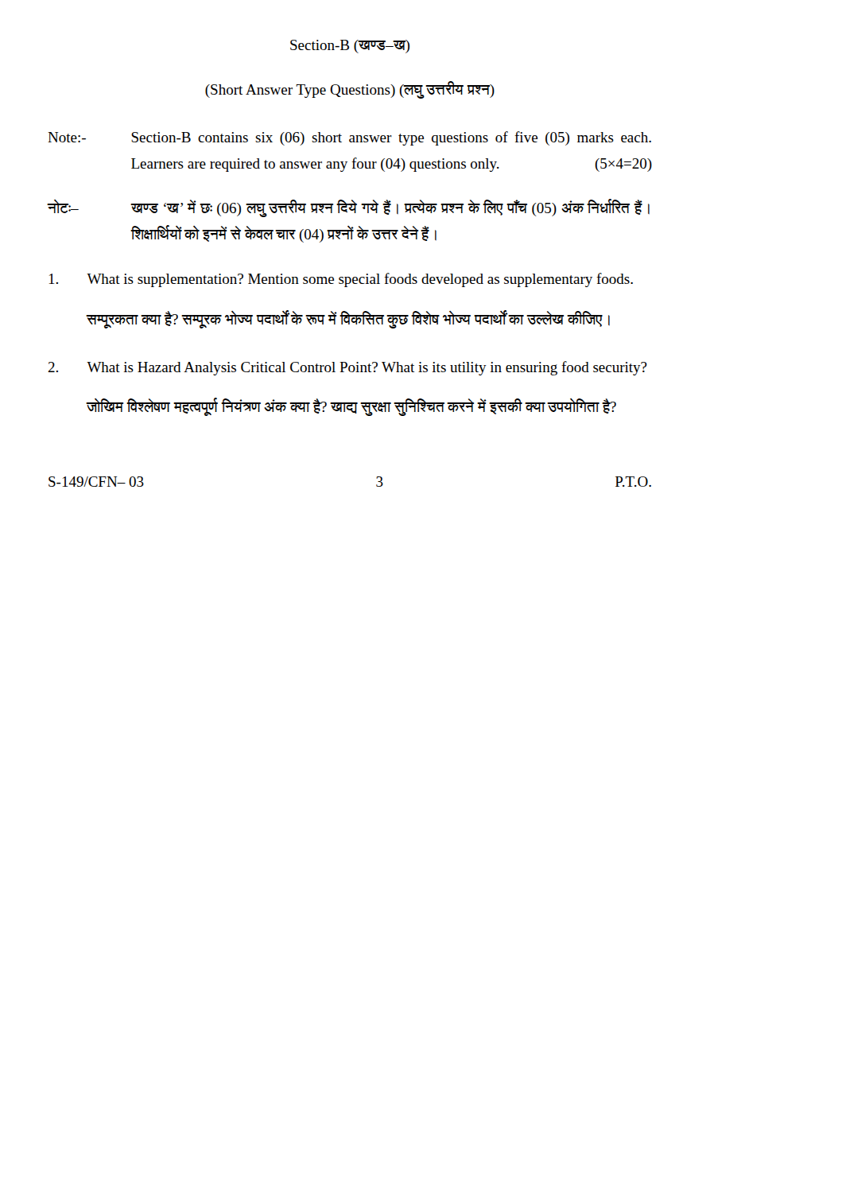Section-B (खण्ड–ख)
(Short Answer Type Questions) (लघु उत्तरीय प्रश्न)
| Note:- | Section-B contains six (06) short answer type questions of five (05) marks each. Learners are required to answer any four (04) questions only. (5×4=20) |
| नोटः– | खण्ड ‘ख’ में छः (06) लघु उत्तरीय प्रश्न दिये गये हैं। प्रत्येक प्रश्न के लिए पाँच (05) अंक निर्धारित हैं। शिक्षार्थियों को इनमें से केवल चार (04) प्रश्नों के उत्तर देने हैं। |
| 1. | What is supplementation? Mention some special foods developed as supplementary foods. सम्पूरकता क्या है? सम्पूरक भोज्य पदार्थों के रूप में विकसित कुछ विशेष भोज्य पदार्थों का उल्लेख कीजिए। |
| 2. | What is Hazard Analysis Critical Control Point? What is its utility in ensuring food security? जोखिम विश्लेषण महत्वपूर्ण नियंत्रण अंक क्या है? खाद्य सुरक्षा सुनिश्चित करने में इसकी क्या उपयोगिता है? |
S-149/CFN– 03
3
P.T.O.